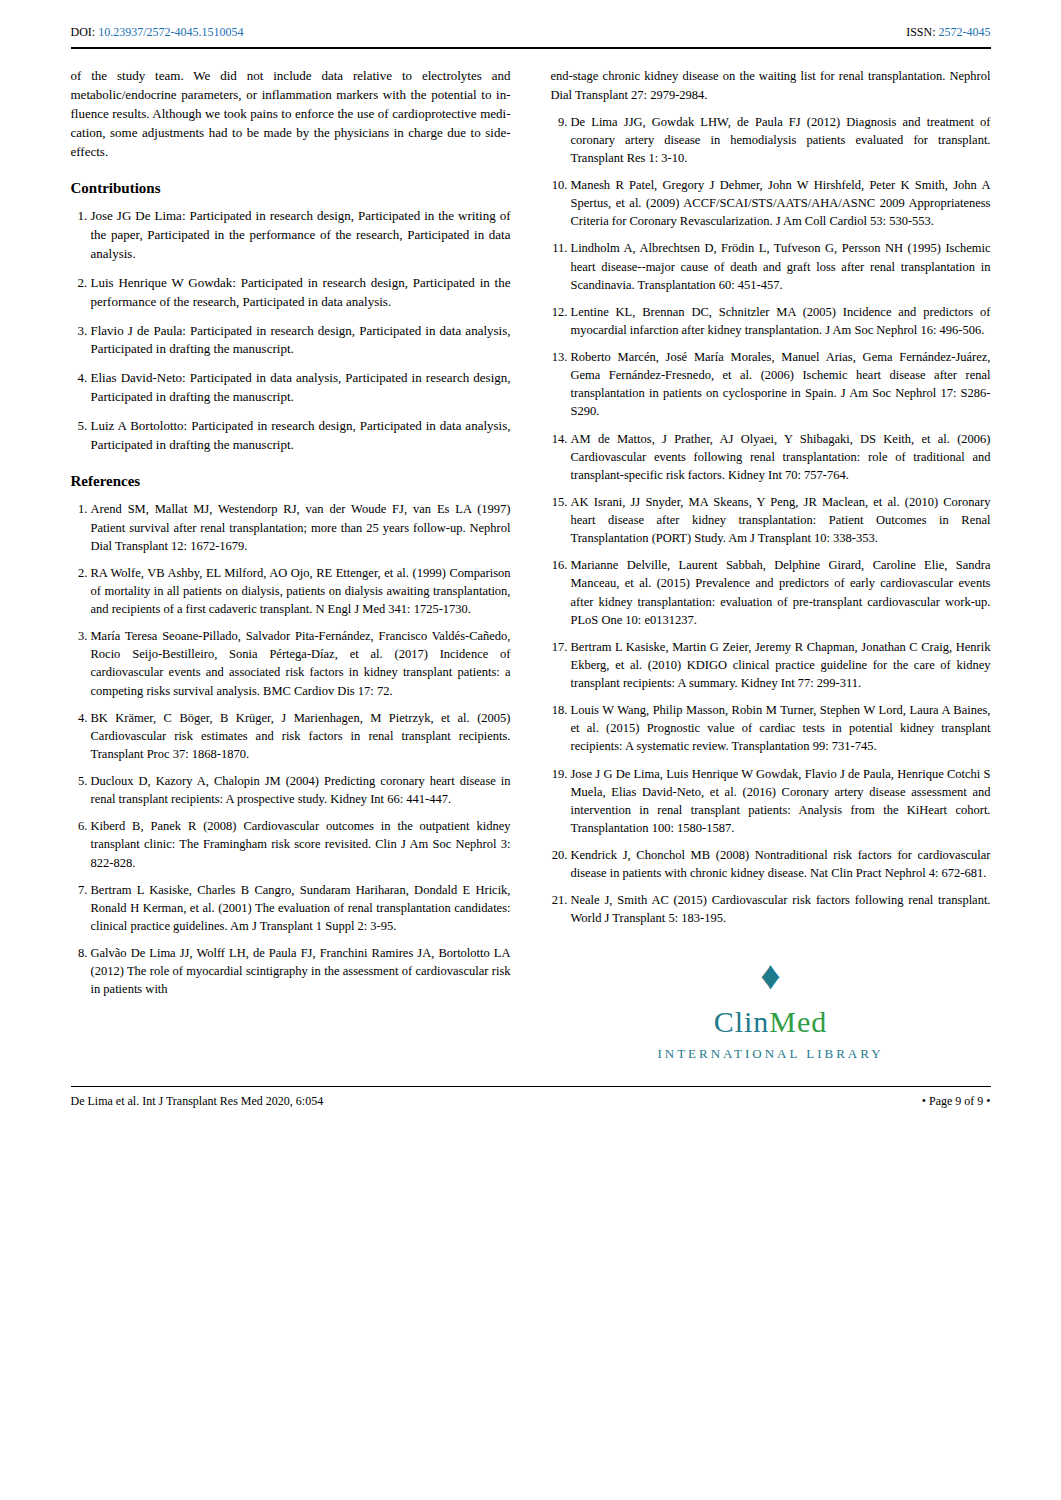DOI: 10.23937/2572-4045.1510054
ISSN: 2572-4045
of the study team. We did not include data relative to electrolytes and metabolic/endocrine parameters, or inflammation markers with the potential to influence results. Although we took pains to enforce the use of cardioprotective medication, some adjustments had to be made by the physicians in charge due to side-effects.
Contributions
Jose JG De Lima: Participated in research design, Participated in the writing of the paper, Participated in the performance of the research, Participated in data analysis.
Luis Henrique W Gowdak: Participated in research design, Participated in the performance of the research, Participated in data analysis.
Flavio J de Paula: Participated in research design, Participated in data analysis, Participated in drafting the manuscript.
Elias David-Neto: Participated in data analysis, Participated in research design, Participated in drafting the manuscript.
Luiz A Bortolotto: Participated in research design, Participated in data analysis, Participated in drafting the manuscript.
References
Arend SM, Mallat MJ, Westendorp RJ, van der Woude FJ, van Es LA (1997) Patient survival after renal transplantation; more than 25 years follow-up. Nephrol Dial Transplant 12: 1672-1679.
RA Wolfe, VB Ashby, EL Milford, AO Ojo, RE Ettenger, et al. (1999) Comparison of mortality in all patients on dialysis, patients on dialysis awaiting transplantation, and recipients of a first cadaveric transplant. N Engl J Med 341: 1725-1730.
María Teresa Seoane-Pillado, Salvador Pita-Fernández, Francisco Valdés-Cañedo, Rocio Seijo-Bestilleiro, Sonia Pértega-Díaz, et al. (2017) Incidence of cardiovascular events and associated risk factors in kidney transplant patients: a competing risks survival analysis. BMC Cardiov Dis 17: 72.
BK Krämer, C Böger, B Krüger, J Marienhagen, M Pietrzyk, et al. (2005) Cardiovascular risk estimates and risk factors in renal transplant recipients. Transplant Proc 37: 1868-1870.
Ducloux D, Kazory A, Chalopin JM (2004) Predicting coronary heart disease in renal transplant recipients: A prospective study. Kidney Int 66: 441-447.
Kiberd B, Panek R (2008) Cardiovascular outcomes in the outpatient kidney transplant clinic: The Framingham risk score revisited. Clin J Am Soc Nephrol 3: 822-828.
Bertram L Kasiske, Charles B Cangro, Sundaram Hariharan, Dondald E Hricik, Ronald H Kerman, et al. (2001) The evaluation of renal transplantation candidates: clinical practice guidelines. Am J Transplant 1 Suppl 2: 3-95.
Galvão De Lima JJ, Wolff LH, de Paula FJ, Franchini Ramires JA, Bortolotto LA (2012) The role of myocardial scintigraphy in the assessment of cardiovascular risk in patients with
end-stage chronic kidney disease on the waiting list for renal transplantation. Nephrol Dial Transplant 27: 2979-2984.
De Lima JJG, Gowdak LHW, de Paula FJ (2012) Diagnosis and treatment of coronary artery disease in hemodialysis patients evaluated for transplant. Transplant Res 1: 3-10.
Manesh R Patel, Gregory J Dehmer, John W Hirshfeld, Peter K Smith, John A Spertus, et al. (2009) ACCF/SCAI/STS/AATS/AHA/ASNC 2009 Appropriateness Criteria for Coronary Revascularization. J Am Coll Cardiol 53: 530-553.
Lindholm A, Albrechtsen D, Frödin L, Tufveson G, Persson NH (1995) Ischemic heart disease--major cause of death and graft loss after renal transplantation in Scandinavia. Transplantation 60: 451-457.
Lentine KL, Brennan DC, Schnitzler MA (2005) Incidence and predictors of myocardial infarction after kidney transplantation. J Am Soc Nephrol 16: 496-506.
Roberto Marcén, José María Morales, Manuel Arias, Gema Fernández-Juárez, Gema Fernández-Fresnedo, et al. (2006) Ischemic heart disease after renal transplantation in patients on cyclosporine in Spain. J Am Soc Nephrol 17: S286-S290.
AM de Mattos, J Prather, AJ Olyaei, Y Shibagaki, DS Keith, et al. (2006) Cardiovascular events following renal transplantation: role of traditional and transplant-specific risk factors. Kidney Int 70: 757-764.
AK Israni, JJ Snyder, MA Skeans, Y Peng, JR Maclean, et al. (2010) Coronary heart disease after kidney transplantation: Patient Outcomes in Renal Transplantation (PORT) Study. Am J Transplant 10: 338-353.
Marianne Delville, Laurent Sabbah, Delphine Girard, Caroline Elie, Sandra Manceau, et al. (2015) Prevalence and predictors of early cardiovascular events after kidney transplantation: evaluation of pre-transplant cardiovascular work-up. PLoS One 10: e0131237.
Bertram L Kasiske, Martin G Zeier, Jeremy R Chapman, Jonathan C Craig, Henrik Ekberg, et al. (2010) KDIGO clinical practice guideline for the care of kidney transplant recipients: A summary. Kidney Int 77: 299-311.
Louis W Wang, Philip Masson, Robin M Turner, Stephen W Lord, Laura A Baines, et al. (2015) Prognostic value of cardiac tests in potential kidney transplant recipients: A systematic review. Transplantation 99: 731-745.
Jose J G De Lima, Luis Henrique W Gowdak, Flavio J de Paula, Henrique Cotchi S Muela, Elias David-Neto, et al. (2016) Coronary artery disease assessment and intervention in renal transplant patients: Analysis from the KiHeart cohort. Transplantation 100: 1580-1587.
Kendrick J, Chonchol MB (2008) Nontraditional risk factors for cardiovascular disease in patients with chronic kidney disease. Nat Clin Pract Nephrol 4: 672-681.
Neale J, Smith AC (2015) Cardiovascular risk factors following renal transplant. World J Transplant 5: 183-195.
♦
ClinMed
International Library
De Lima et al. Int J Transplant Res Med 2020, 6:054
Page 9 of 9